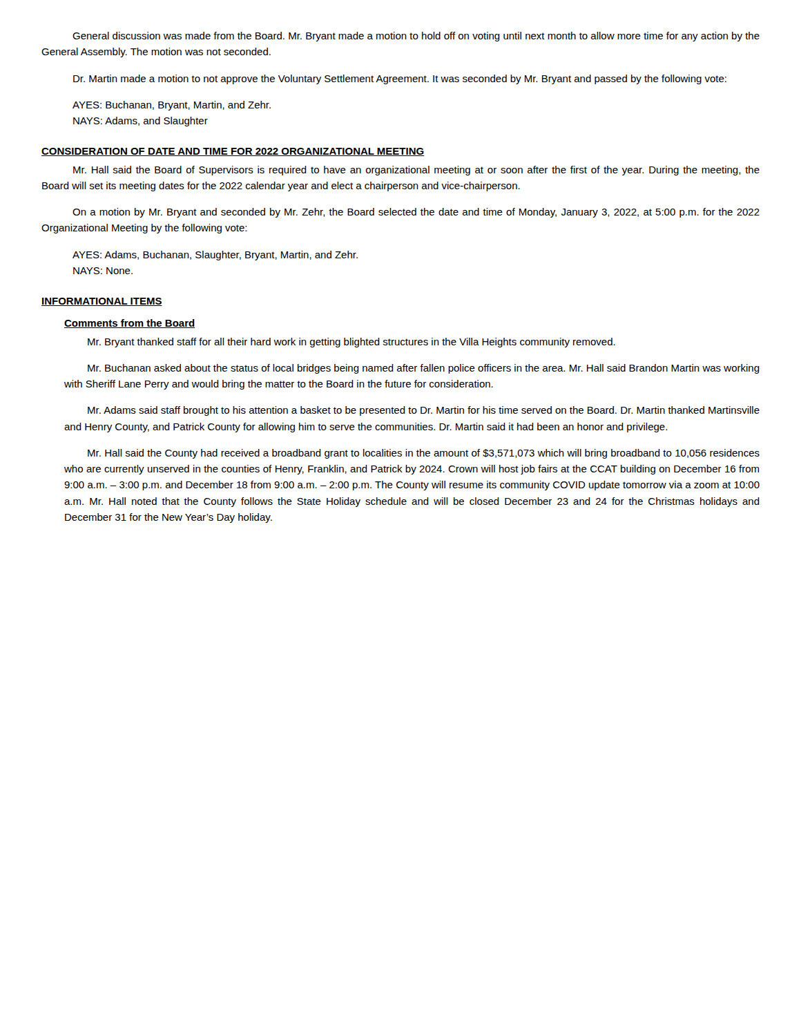General discussion was made from the Board. Mr. Bryant made a motion to hold off on voting until next month to allow more time for any action by the General Assembly. The motion was not seconded.
Dr. Martin made a motion to not approve the Voluntary Settlement Agreement. It was seconded by Mr. Bryant and passed by the following vote:
AYES: Buchanan, Bryant, Martin, and Zehr.
NAYS: Adams, and Slaughter
Consideration of Date and Time for 2022 Organizational Meeting
Mr. Hall said the Board of Supervisors is required to have an organizational meeting at or soon after the first of the year. During the meeting, the Board will set its meeting dates for the 2022 calendar year and elect a chairperson and vice-chairperson.
On a motion by Mr. Bryant and seconded by Mr. Zehr, the Board selected the date and time of Monday, January 3, 2022, at 5:00 p.m. for the 2022 Organizational Meeting by the following vote:
AYES: Adams, Buchanan, Slaughter, Bryant, Martin, and Zehr.
NAYS: None.
Informational Items
Comments from the Board
Mr. Bryant thanked staff for all their hard work in getting blighted structures in the Villa Heights community removed.
Mr. Buchanan asked about the status of local bridges being named after fallen police officers in the area. Mr. Hall said Brandon Martin was working with Sheriff Lane Perry and would bring the matter to the Board in the future for consideration.
Mr. Adams said staff brought to his attention a basket to be presented to Dr. Martin for his time served on the Board. Dr. Martin thanked Martinsville and Henry County, and Patrick County for allowing him to serve the communities. Dr. Martin said it had been an honor and privilege.
Mr. Hall said the County had received a broadband grant to localities in the amount of $3,571,073 which will bring broadband to 10,056 residences who are currently unserved in the counties of Henry, Franklin, and Patrick by 2024. Crown will host job fairs at the CCAT building on December 16 from 9:00 a.m. – 3:00 p.m. and December 18 from 9:00 a.m. – 2:00 p.m. The County will resume its community COVID update tomorrow via a zoom at 10:00 a.m. Mr. Hall noted that the County follows the State Holiday schedule and will be closed December 23 and 24 for the Christmas holidays and December 31 for the New Year’s Day holiday.